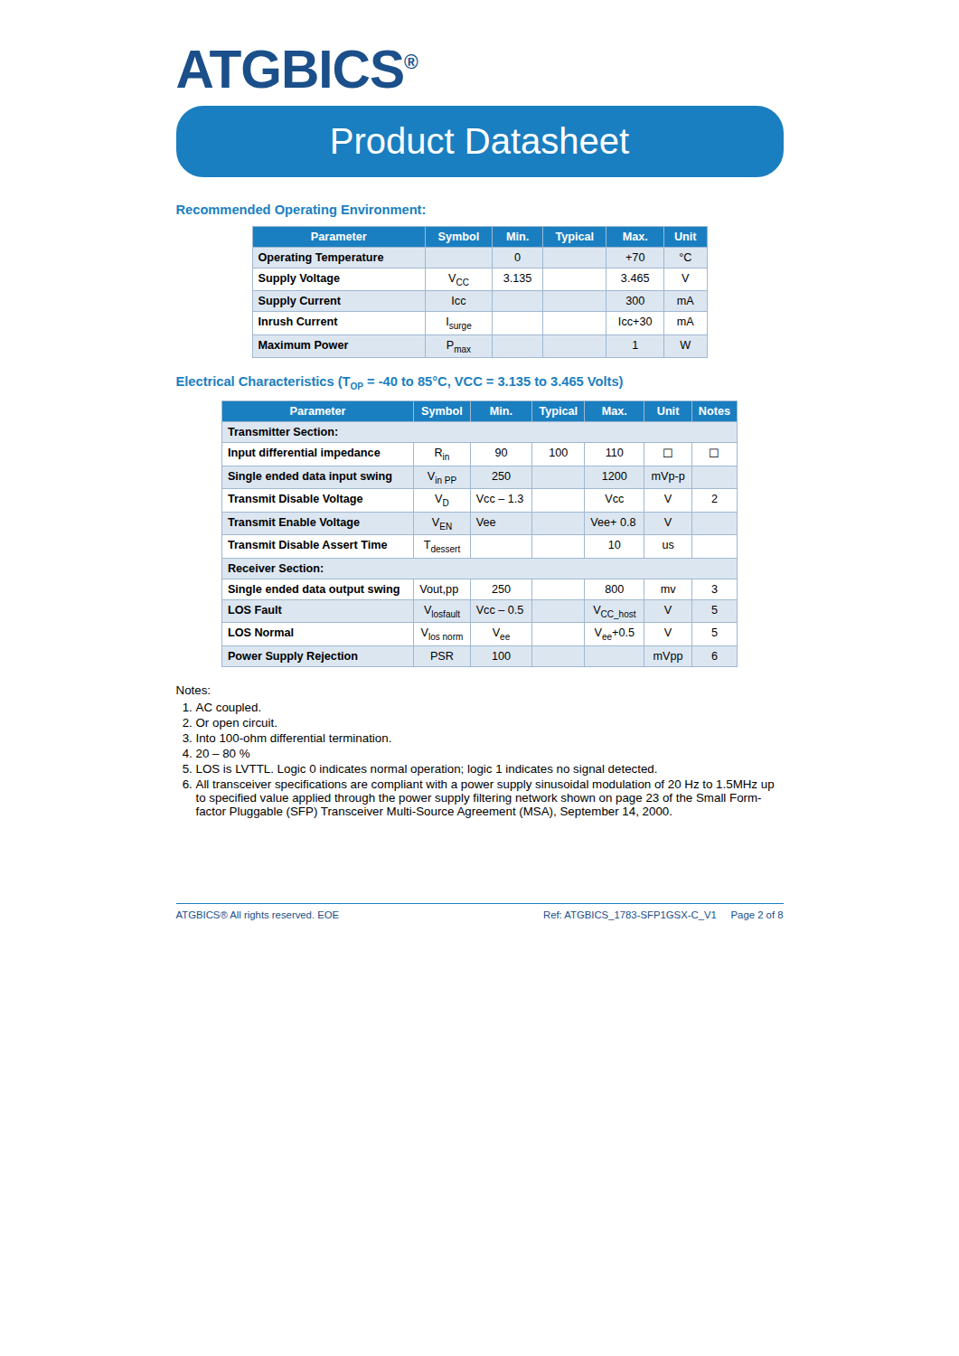ATGBICS®
Product Datasheet
Recommended Operating Environment:
| Parameter | Symbol | Min. | Typical | Max. | Unit |
| --- | --- | --- | --- | --- | --- |
| Operating Temperature | | 0 | | +70 | °C |
| Supply Voltage | V CC | 3.135 | | 3.465 | V |
| Supply Current | Icc | | | 300 | mA |
| Inrush Current | I surge | | | Icc+30 | mA |
| Maximum Power | P max | | | 1 | W |
Electrical Characteristics (TOP = -40 to 85°C, VCC = 3.135 to 3.465 Volts)
| Parameter | Symbol | Min. | Typical | Max. | Unit | Notes |
| --- | --- | --- | --- | --- | --- | --- |
| Transmitter Section: |
| Input differential impedance | R in | 90 | 100 | 110 | ☐ | ☐ |
| Single ended data input swing | V in PP | 250 | | 1200 | mVp-p | |
| Transmit Disable Voltage | V D | Vcc – 1.3 | | Vcc | V | 2 |
| Transmit Enable Voltage | V EN | Vee | | Vee+ 0.8 | V | |
| Transmit Disable Assert Time | T dessert | | | 10 | us | |
| Receiver Section: |
| Single ended data output swing | Vout,pp | 250 | | 800 | mv | 3 |
| LOS Fault | V losfault | Vcc – 0.5 | | V CC_host | V | 5 |
| LOS Normal | V los norm | V ee | | V ee +0.5 | V | 5 |
| Power Supply Rejection | PSR | 100 | | | mVpp | 6 |
Notes:
AC coupled.
Or open circuit.
Into 100-ohm differential termination.
20 – 80 %
LOS is LVTTL. Logic 0 indicates normal operation; logic 1 indicates no signal detected.
All transceiver specifications are compliant with a power supply sinusoidal modulation of 20 Hz to 1.5MHz up to specified value applied through the power supply filtering network shown on page 23 of the Small Form-factor Pluggable (SFP) Transceiver Multi-Source Agreement (MSA), September 14, 2000.
ATGBICS® All rights reserved. EOE
Ref: ATGBICS_1783-SFP1GSX-C_V1 Page 2 of 8